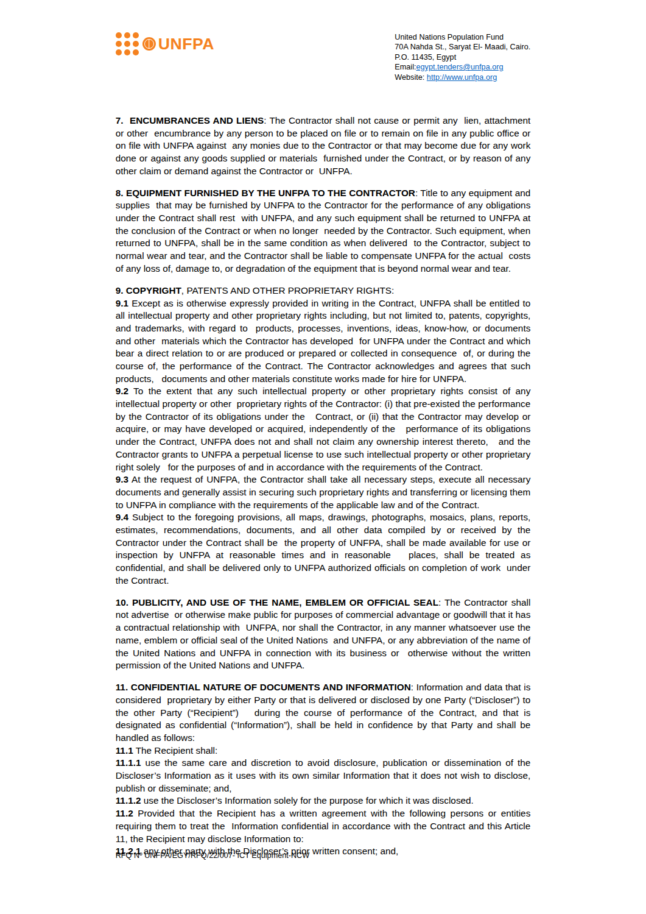UNFPA
United Nations Population Fund
70A Nahda St., Saryat El- Maadi, Cairo.
P.O. 11435, Egypt
Email:egypt.tenders@unfpa.org
Website: http://www.unfpa.org
7. ENCUMBRANCES AND LIENS: The Contractor shall not cause or permit any lien, attachment or other encumbrance by any person to be placed on file or to remain on file in any public office or on file with UNFPA against any monies due to the Contractor or that may become due for any work done or against any goods supplied or materials furnished under the Contract, or by reason of any other claim or demand against the Contractor or UNFPA.
8. EQUIPMENT FURNISHED BY THE UNFPA TO THE CONTRACTOR: Title to any equipment and supplies that may be furnished by UNFPA to the Contractor for the performance of any obligations under the Contract shall rest with UNFPA, and any such equipment shall be returned to UNFPA at the conclusion of the Contract or when no longer needed by the Contractor. Such equipment, when returned to UNFPA, shall be in the same condition as when delivered to the Contractor, subject to normal wear and tear, and the Contractor shall be liable to compensate UNFPA for the actual costs of any loss of, damage to, or degradation of the equipment that is beyond normal wear and tear.
9. COPYRIGHT, PATENTS AND OTHER PROPRIETARY RIGHTS:
9.1 Except as is otherwise expressly provided in writing in the Contract, UNFPA shall be entitled to all intellectual property and other proprietary rights including, but not limited to, patents, copyrights, and trademarks, with regard to products, processes, inventions, ideas, know-how, or documents and other materials which the Contractor has developed for UNFPA under the Contract and which bear a direct relation to or are produced or prepared or collected in consequence of, or during the course of, the performance of the Contract. The Contractor acknowledges and agrees that such products, documents and other materials constitute works made for hire for UNFPA.
9.2 To the extent that any such intellectual property or other proprietary rights consist of any intellectual property or other proprietary rights of the Contractor: (i) that pre-existed the performance by the Contractor of its obligations under the Contract, or (ii) that the Contractor may develop or acquire, or may have developed or acquired, independently of the performance of its obligations under the Contract, UNFPA does not and shall not claim any ownership interest thereto, and the Contractor grants to UNFPA a perpetual license to use such intellectual property or other proprietary right solely for the purposes of and in accordance with the requirements of the Contract.
9.3 At the request of UNFPA, the Contractor shall take all necessary steps, execute all necessary documents and generally assist in securing such proprietary rights and transferring or licensing them to UNFPA in compliance with the requirements of the applicable law and of the Contract.
9.4 Subject to the foregoing provisions, all maps, drawings, photographs, mosaics, plans, reports, estimates, recommendations, documents, and all other data compiled by or received by the Contractor under the Contract shall be the property of UNFPA, shall be made available for use or inspection by UNFPA at reasonable times and in reasonable places, shall be treated as confidential, and shall be delivered only to UNFPA authorized officials on completion of work under the Contract.
10. PUBLICITY, AND USE OF THE NAME, EMBLEM OR OFFICIAL SEAL: The Contractor shall not advertise or otherwise make public for purposes of commercial advantage or goodwill that it has a contractual relationship with UNFPA, nor shall the Contractor, in any manner whatsoever use the name, emblem or official seal of the United Nations and UNFPA, or any abbreviation of the name of the United Nations and UNFPA in connection with its business or otherwise without the written permission of the United Nations and UNFPA.
11. CONFIDENTIAL NATURE OF DOCUMENTS AND INFORMATION: Information and data that is considered proprietary by either Party or that is delivered or disclosed by one Party (“Discloser”) to the other Party (“Recipient”) during the course of performance of the Contract, and that is designated as confidential (“Information”), shall be held in confidence by that Party and shall be handled as follows:
11.1 The Recipient shall:
11.1.1 use the same care and discretion to avoid disclosure, publication or dissemination of the Discloser’s Information as it uses with its own similar Information that it does not wish to disclose, publish or disseminate; and,
11.1.2 use the Discloser’s Information solely for the purpose for which it was disclosed.
11.2 Provided that the Recipient has a written agreement with the following persons or entities requiring them to treat the Information confidential in accordance with the Contract and this Article 11, the Recipient may disclose Information to:
11.2.1 any other party with the Discloser’s prior written consent; and,
RFQ Nº UNFPA/EGY/RFQ/22/007- ICT Equipment-NCW